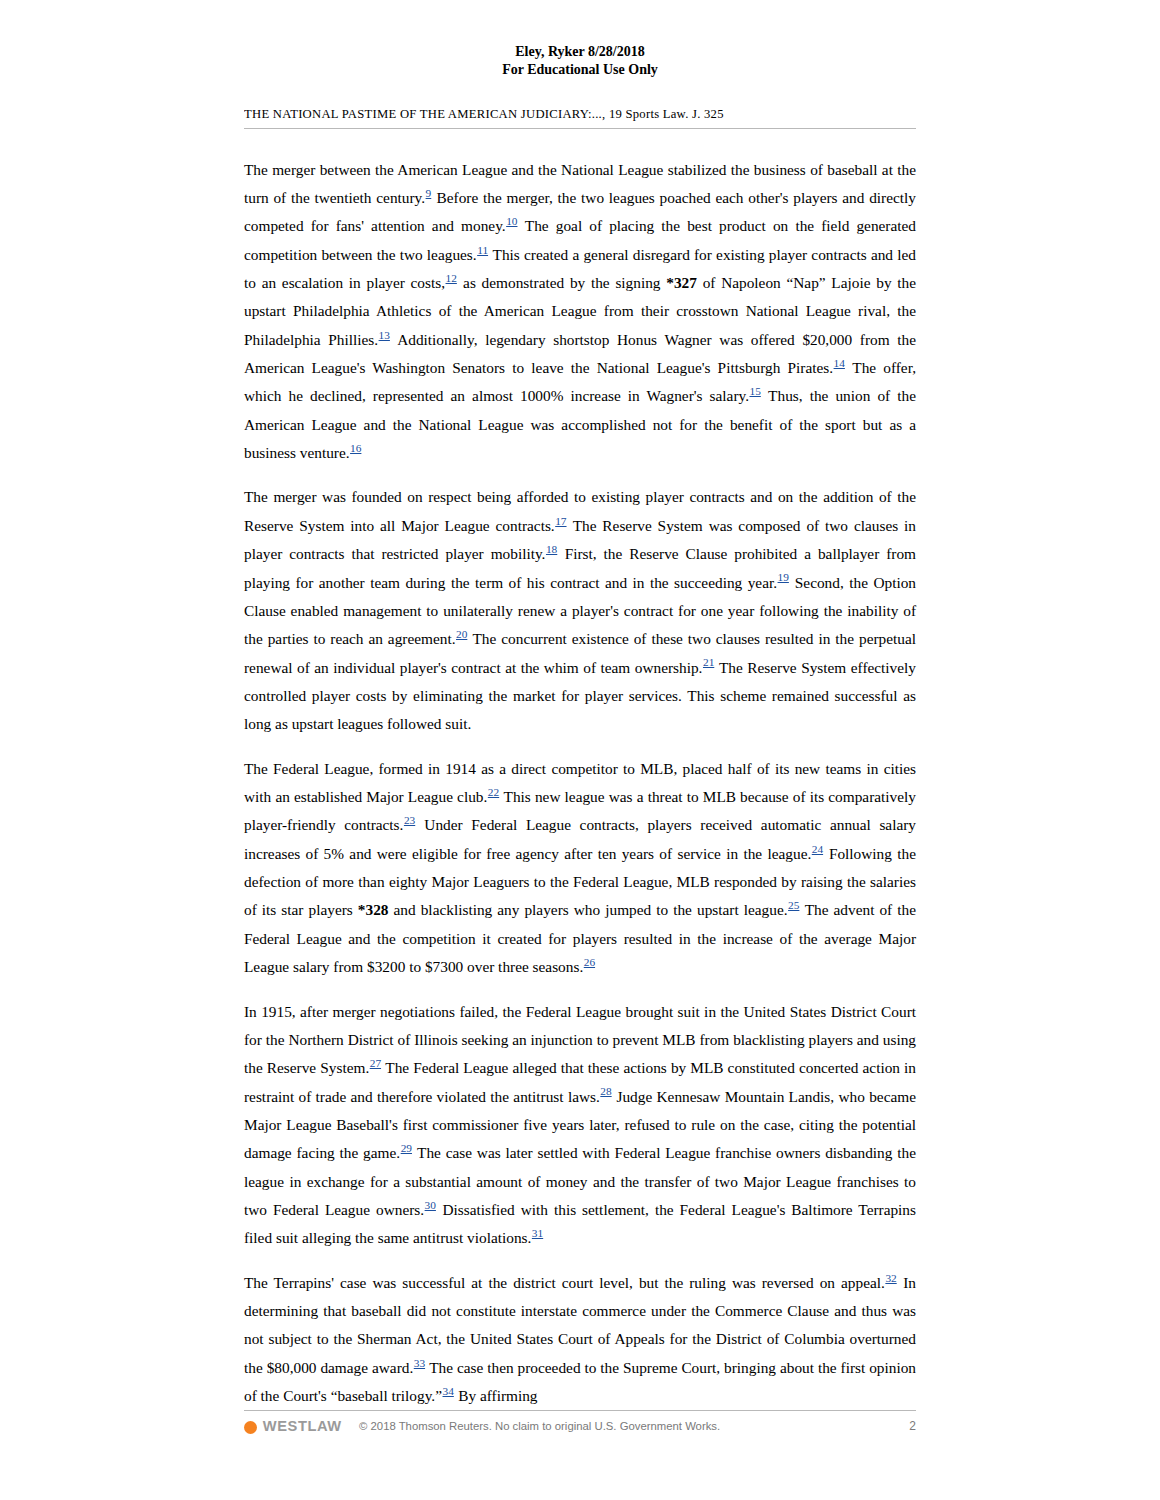Eley, Ryker 8/28/2018
For Educational Use Only
THE NATIONAL PASTIME OF THE AMERICAN JUDICIARY:..., 19 Sports Law. J. 325
The merger between the American League and the National League stabilized the business of baseball at the turn of the twentieth century.9 Before the merger, the two leagues poached each other's players and directly competed for fans' attention and money.10 The goal of placing the best product on the field generated competition between the two leagues.11 This created a general disregard for existing player contracts and led to an escalation in player costs,12 as demonstrated by the signing *327 of Napoleon “Nap” Lajoie by the upstart Philadelphia Athletics of the American League from their crosstown National League rival, the Philadelphia Phillies.13 Additionally, legendary shortstop Honus Wagner was offered $20,000 from the American League's Washington Senators to leave the National League's Pittsburgh Pirates.14 The offer, which he declined, represented an almost 1000% increase in Wagner's salary.15 Thus, the union of the American League and the National League was accomplished not for the benefit of the sport but as a business venture.16
The merger was founded on respect being afforded to existing player contracts and on the addition of the Reserve System into all Major League contracts.17 The Reserve System was composed of two clauses in player contracts that restricted player mobility.18 First, the Reserve Clause prohibited a ballplayer from playing for another team during the term of his contract and in the succeeding year.19 Second, the Option Clause enabled management to unilaterally renew a player's contract for one year following the inability of the parties to reach an agreement.20 The concurrent existence of these two clauses resulted in the perpetual renewal of an individual player's contract at the whim of team ownership.21 The Reserve System effectively controlled player costs by eliminating the market for player services. This scheme remained successful as long as upstart leagues followed suit.
The Federal League, formed in 1914 as a direct competitor to MLB, placed half of its new teams in cities with an established Major League club.22 This new league was a threat to MLB because of its comparatively player-friendly contracts.23 Under Federal League contracts, players received automatic annual salary increases of 5% and were eligible for free agency after ten years of service in the league.24 Following the defection of more than eighty Major Leaguers to the Federal League, MLB responded by raising the salaries of its star players *328 and blacklisting any players who jumped to the upstart league.25 The advent of the Federal League and the competition it created for players resulted in the increase of the average Major League salary from $3200 to $7300 over three seasons.26
In 1915, after merger negotiations failed, the Federal League brought suit in the United States District Court for the Northern District of Illinois seeking an injunction to prevent MLB from blacklisting players and using the Reserve System.27 The Federal League alleged that these actions by MLB constituted concerted action in restraint of trade and therefore violated the antitrust laws.28 Judge Kennesaw Mountain Landis, who became Major League Baseball's first commissioner five years later, refused to rule on the case, citing the potential damage facing the game.29 The case was later settled with Federal League franchise owners disbanding the league in exchange for a substantial amount of money and the transfer of two Major League franchises to two Federal League owners.30 Dissatisfied with this settlement, the Federal League's Baltimore Terrapins filed suit alleging the same antitrust violations.31
The Terrapins' case was successful at the district court level, but the ruling was reversed on appeal.32 In determining that baseball did not constitute interstate commerce under the Commerce Clause and thus was not subject to the Sherman Act, the United States Court of Appeals for the District of Columbia overturned the $80,000 damage award.33 The case then proceeded to the Supreme Court, bringing about the first opinion of the Court's “baseball trilogy.”34 By affirming
WESTLAW © 2018 Thomson Reuters. No claim to original U.S. Government Works.
2